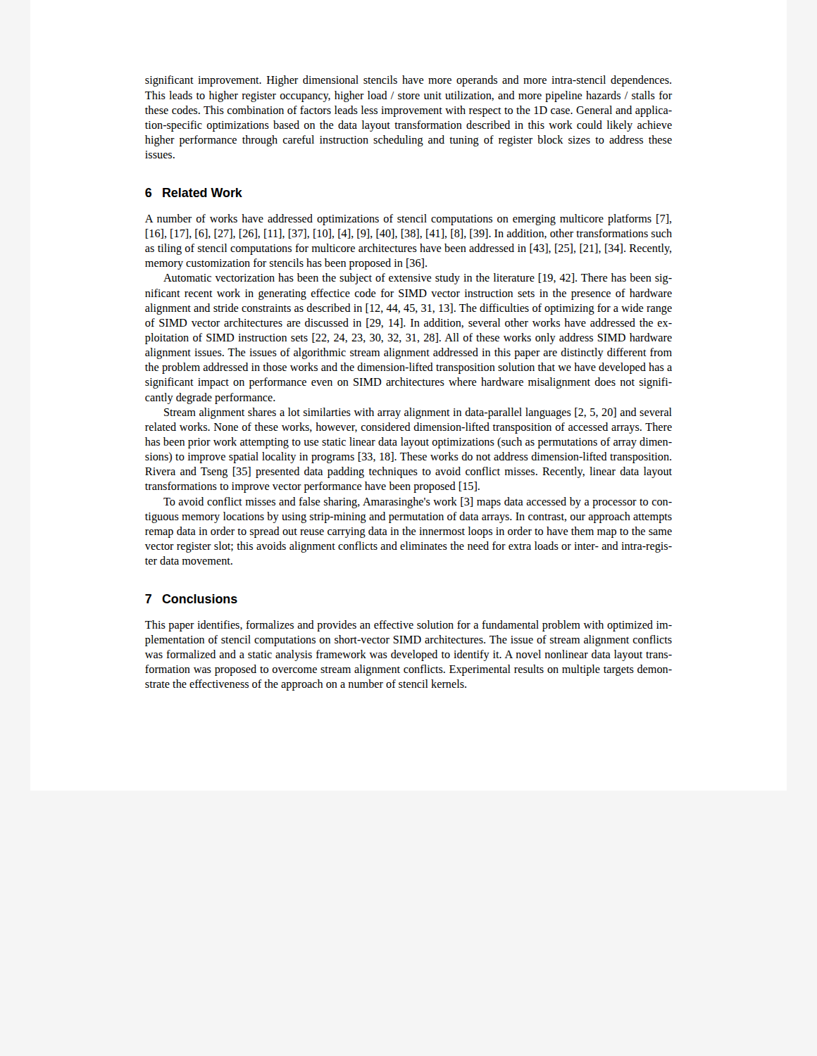significant improvement. Higher dimensional stencils have more operands and more intra-stencil dependences. This leads to higher register occupancy, higher load / store unit utilization, and more pipeline hazards / stalls for these codes. This combination of factors leads less improvement with respect to the 1D case. General and application-specific optimizations based on the data layout transformation described in this work could likely achieve higher performance through careful instruction scheduling and tuning of register block sizes to address these issues.
6 Related Work
A number of works have addressed optimizations of stencil computations on emerging multicore platforms [7], [16], [17], [6], [27], [26], [11], [37], [10], [4], [9], [40], [38], [41], [8], [39]. In addition, other transformations such as tiling of stencil computations for multicore architectures have been addressed in [43], [25], [21], [34]. Recently, memory customization for stencils has been proposed in [36].
Automatic vectorization has been the subject of extensive study in the literature [19, 42]. There has been significant recent work in generating effectice code for SIMD vector instruction sets in the presence of hardware alignment and stride constraints as described in [12, 44, 45, 31, 13]. The difficulties of optimizing for a wide range of SIMD vector architectures are discussed in [29, 14]. In addition, several other works have addressed the exploitation of SIMD instruction sets [22, 24, 23, 30, 32, 31, 28]. All of these works only address SIMD hardware alignment issues. The issues of algorithmic stream alignment addressed in this paper are distinctly different from the problem addressed in those works and the dimension-lifted transposition solution that we have developed has a significant impact on performance even on SIMD architectures where hardware misalignment does not significantly degrade performance.
Stream alignment shares a lot similarties with array alignment in data-parallel languages [2, 5, 20] and several related works. None of these works, however, considered dimension-lifted transposition of accessed arrays. There has been prior work attempting to use static linear data layout optimizations (such as permutations of array dimensions) to improve spatial locality in programs [33, 18]. These works do not address dimension-lifted transposition. Rivera and Tseng [35] presented data padding techniques to avoid conflict misses. Recently, linear data layout transformations to improve vector performance have been proposed [15].
To avoid conflict misses and false sharing, Amarasinghe's work [3] maps data accessed by a processor to contiguous memory locations by using strip-mining and permutation of data arrays. In contrast, our approach attempts remap data in order to spread out reuse carrying data in the innermost loops in order to have them map to the same vector register slot; this avoids alignment conflicts and eliminates the need for extra loads or inter- and intra-register data movement.
7 Conclusions
This paper identifies, formalizes and provides an effective solution for a fundamental problem with optimized implementation of stencil computations on short-vector SIMD architectures. The issue of stream alignment conflicts was formalized and a static analysis framework was developed to identify it. A novel nonlinear data layout transformation was proposed to overcome stream alignment conflicts. Experimental results on multiple targets demonstrate the effectiveness of the approach on a number of stencil kernels.